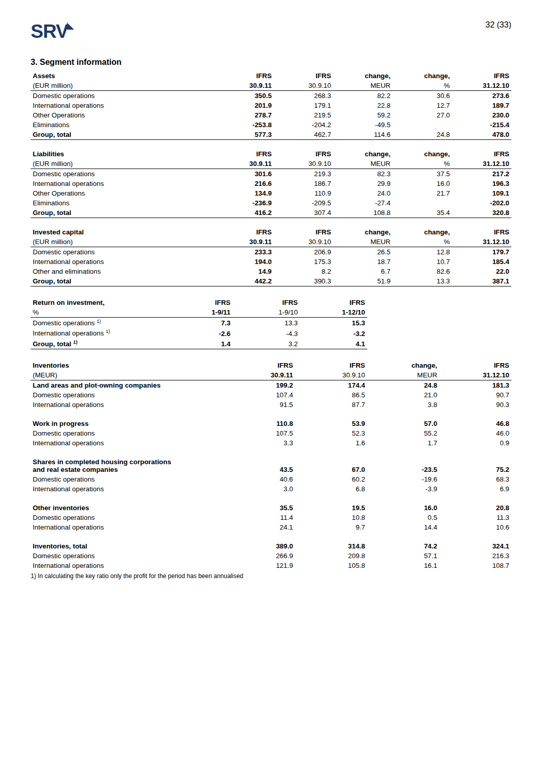SRV
32 (33)
3. Segment information
| Assets | IFRS | IFRS | change, | change, | IFRS |
| --- | --- | --- | --- | --- | --- |
| (EUR million) | 30.9.11 | 30.9.10 | MEUR | % | 31.12.10 |
| Domestic operations | 350.5 | 268.3 | 82.2 | 30.6 | 273.6 |
| International operations | 201.9 | 179.1 | 22.8 | 12.7 | 189.7 |
| Other Operations | 278.7 | 219.5 | 59.2 | 27.0 | 230.0 |
| Eliminations | -253.8 | -204.2 | -49.5 | | -215.4 |
| Group, total | 577.3 | 462.7 | 114.6 | 24.8 | 478.0 |
| Liabilities | IFRS | IFRS | change, | change, | IFRS |
| (EUR million) | 30.9.11 | 30.9.10 | MEUR | % | 31.12.10 |
| Domestic operations | 301.6 | 219.3 | 82.3 | 37.5 | 217.2 |
| International operations | 216.6 | 186.7 | 29.9 | 16.0 | 196.3 |
| Other Operations | 134.9 | 110.9 | 24.0 | 21.7 | 109.1 |
| Eliminations | -236.9 | -209.5 | -27.4 | | -202.0 |
| Group, total | 416.2 | 307.4 | 108.8 | 35.4 | 320.8 |
| Invested capital | IFRS | IFRS | change, | change, | IFRS |
| (EUR million) | 30.9.11 | 30.9.10 | MEUR | % | 31.12.10 |
| Domestic operations | 233.3 | 206.9 | 26.5 | 12.8 | 179.7 |
| International operations | 194.0 | 175.3 | 18.7 | 10.7 | 185.4 |
| Other and eliminations | 14.9 | 8.2 | 6.7 | 82.6 | 22.0 |
| Group, total | 442.2 | 390.3 | 51.9 | 13.3 | 387.1 |
| Return on investment, | IFRS | IFRS | IFRS |
| --- | --- | --- | --- |
| % | 1-9/11 | 1-9/10 | 1-12/10 |
| Domestic operations 1) | 7.3 | 13.3 | 15.3 |
| International operations 1) | -2.6 | -4.3 | -3.2 |
| Group, total 1) | 1.4 | 3.2 | 4.1 |
| Inventories | IFRS | IFRS | change, | IFRS |
| --- | --- | --- | --- | --- |
| (MEUR) | 30.9.11 | 30.9.10 | MEUR | 31.12.10 |
| Land areas and plot-owning companies | 199.2 | 174.4 | 24.8 | 181.3 |
| Domestic operations | 107.4 | 86.5 | 21.0 | 90.7 |
| International operations | 91.5 | 87.7 | 3.8 | 90.3 |
| Work in progress | 110.8 | 53.9 | 57.0 | 46.8 |
| Domestic operations | 107.5 | 52.3 | 55.2 | 46.0 |
| International operations | 3.3 | 1.6 | 1.7 | 0.9 |
| Shares in completed housing corporations and real estate companies | 43.5 | 67.0 | -23.5 | 75.2 |
| Domestic operations | 40.6 | 60.2 | -19.6 | 68.3 |
| International operations | 3.0 | 6.8 | -3.9 | 6.9 |
| Other inventories | 35.5 | 19.5 | 16.0 | 20.8 |
| Domestic operations | 11.4 | 10.8 | 0.5 | 11.3 |
| International operations | 24.1 | 9.7 | 14.4 | 10.6 |
| Inventories, total | 389.0 | 314.8 | 74.2 | 324.1 |
| Domestic operations | 266.9 | 209.8 | 57.1 | 216.3 |
| International operations | 121.9 | 105.8 | 16.1 | 108.7 |
1) In calculating the key ratio only the profit for the period has been annualised